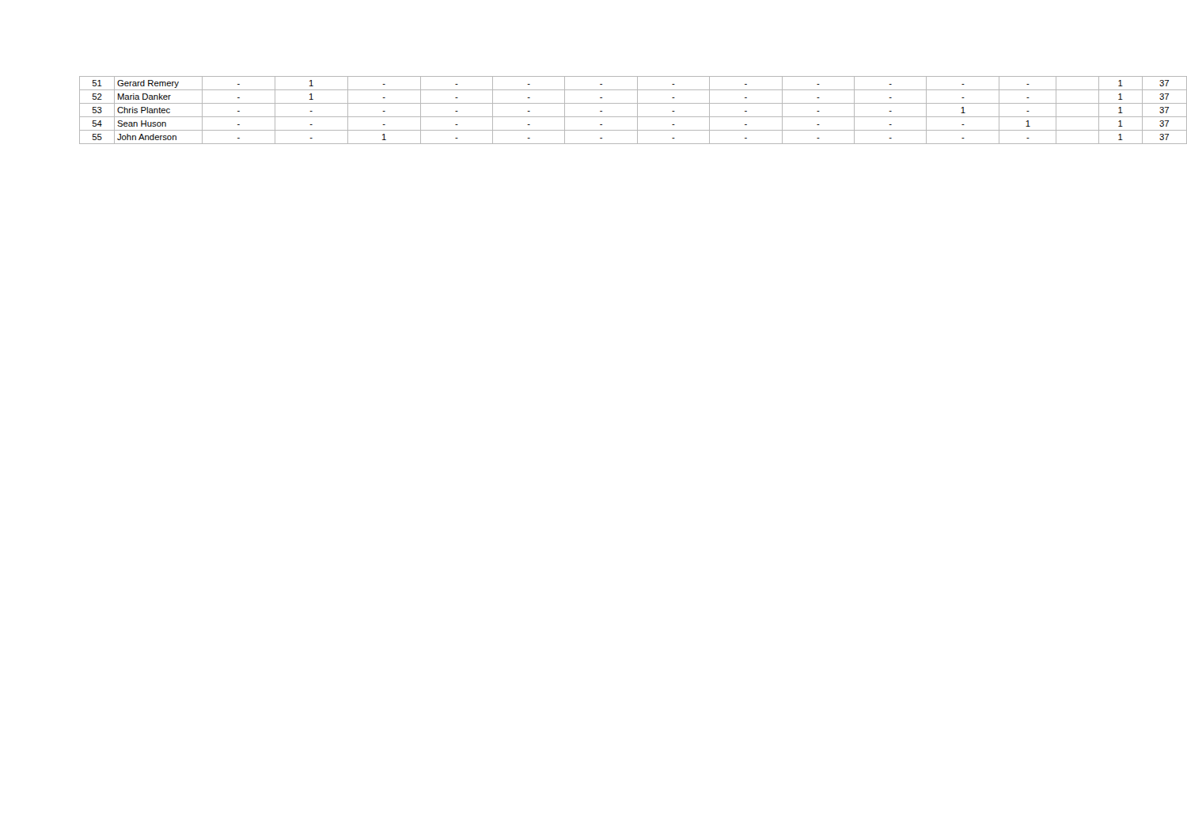| 51 | Gerard Remery | - | 1 | - | - | - | - | - | - | - | - | - | - | | 1 | 37 |
| 52 | Maria Danker | - | 1 | - | - | - | - | - | - | - | - | - | - | | 1 | 37 |
| 53 | Chris Plantec | - | - | - | - | - | - | - | - | - | - | 1 | - | | 1 | 37 |
| 54 | Sean Huson | - | - | - | - | - | - | - | - | - | - | - | 1 | | 1 | 37 |
| 55 | John Anderson | - | - | 1 | - | - | - | - | - | - | - | - | - | | 1 | 37 |